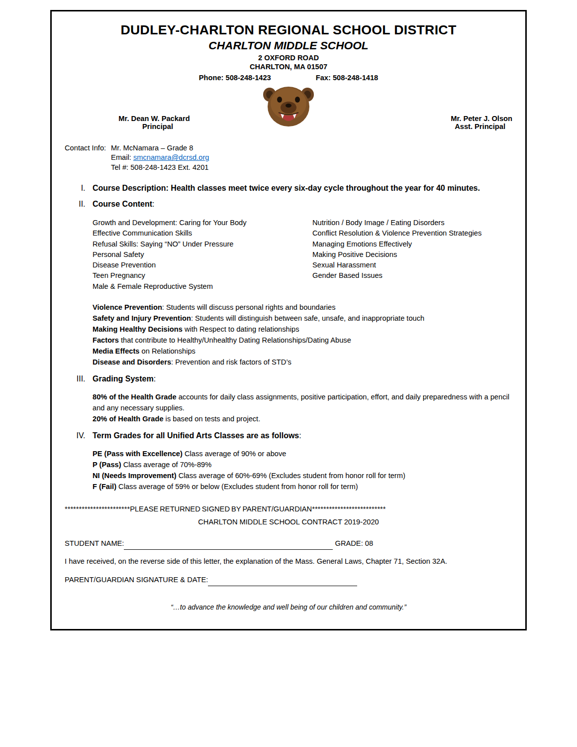DUDLEY-CHARLTON REGIONAL SCHOOL DISTRICT
CHARLTON MIDDLE SCHOOL
2 OXFORD ROAD
CHARLTON, MA 01507
Phone: 508-248-1423 Fax: 508-248-1418
Mr. Dean W. Packard Principal
Mr. Peter J. Olson Asst. Principal
| Contact Info: | Mr. McNamara – Grade 8 |
| | Email: smcnamara@dcrsd.org |
| | Tel #: 508-248-1423 Ext. 4201 |
Course Description: Health classes meet twice every six-day cycle throughout the year for 40 minutes.
Course Content:
Growth and Development: Caring for Your Body
Effective Communication Skills
Refusal Skills: Saying “NO” Under Pressure
Personal Safety
Disease Prevention
Teen Pregnancy
Male & Female Reproductive System
Nutrition / Body Image / Eating Disorders
Conflict Resolution & Violence Prevention Strategies
Managing Emotions Effectively
Making Positive Decisions
Sexual Harassment
Gender Based Issues
Violence Prevention: Students will discuss personal rights and boundaries
Safety and Injury Prevention: Students will distinguish between safe, unsafe, and inappropriate touch
Making Healthy Decisions with Respect to dating relationships
Factors that contribute to Healthy/Unhealthy Dating Relationships/Dating Abuse
Media Effects on Relationships
Disease and Disorders: Prevention and risk factors of STD’s
Grading System:
80% of the Health Grade accounts for daily class assignments, positive participation, effort, and daily preparedness with a pencil and any necessary supplies.
20% of Health Grade is based on tests and project.
Term Grades for all Unified Arts Classes are as follows:
PE (Pass with Excellence) Class average of 90% or above
P (Pass) Class average of 70%-89%
NI (Needs Improvement) Class average of 60%-69% (Excludes student from honor roll for term)
F (Fail) Class average of 59% or below (Excludes student from honor roll for term)
***********************PLEASE RETURNED SIGNED BY PARENT/GUARDIAN**************************
CHARLTON MIDDLE SCHOOL CONTRACT 2019-2020
STUDENT NAME: GRADE: 08
I have received, on the reverse side of this letter, the explanation of the Mass. General Laws, Chapter 71, Section 32A.
PARENT/GUARDIAN SIGNATURE & DATE:
“…to advance the knowledge and well being of our children and community.”